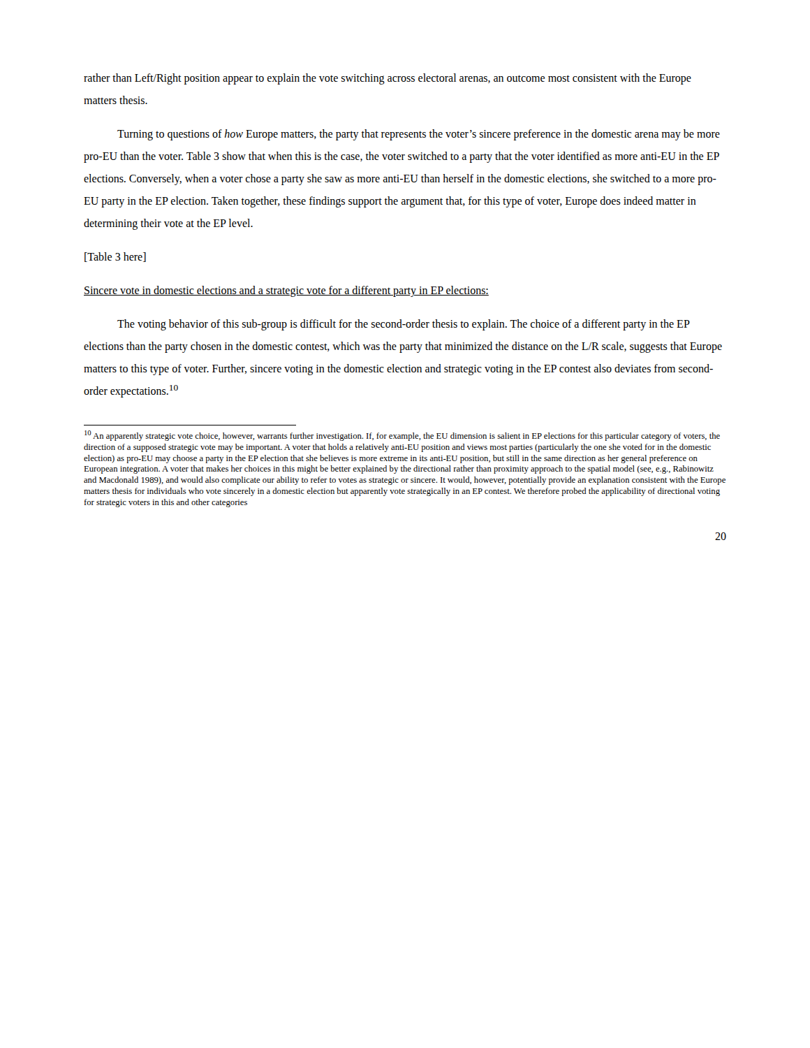rather than Left/Right position appear to explain the vote switching across electoral arenas, an outcome most consistent with the Europe matters thesis.
Turning to questions of how Europe matters, the party that represents the voter’s sincere preference in the domestic arena may be more pro-EU than the voter. Table 3 show that when this is the case, the voter switched to a party that the voter identified as more anti-EU in the EP elections. Conversely, when a voter chose a party she saw as more anti-EU than herself in the domestic elections, she switched to a more pro-EU party in the EP election. Taken together, these findings support the argument that, for this type of voter, Europe does indeed matter in determining their vote at the EP level.
[Table 3 here]
Sincere vote in domestic elections and a strategic vote for a different party in EP elections:
The voting behavior of this sub-group is difficult for the second-order thesis to explain. The choice of a different party in the EP elections than the party chosen in the domestic contest, which was the party that minimized the distance on the L/R scale, suggests that Europe matters to this type of voter. Further, sincere voting in the domestic election and strategic voting in the EP contest also deviates from second-order expectations.10
10 An apparently strategic vote choice, however, warrants further investigation. If, for example, the EU dimension is salient in EP elections for this particular category of voters, the direction of a supposed strategic vote may be important. A voter that holds a relatively anti-EU position and views most parties (particularly the one she voted for in the domestic election) as pro-EU may choose a party in the EP election that she believes is more extreme in its anti-EU position, but still in the same direction as her general preference on European integration. A voter that makes her choices in this might be better explained by the directional rather than proximity approach to the spatial model (see, e.g., Rabinowitz and Macdonald 1989), and would also complicate our ability to refer to votes as strategic or sincere. It would, however, potentially provide an explanation consistent with the Europe matters thesis for individuals who vote sincerely in a domestic election but apparently vote strategically in an EP contest. We therefore probed the applicability of directional voting for strategic voters in this and other categories
20